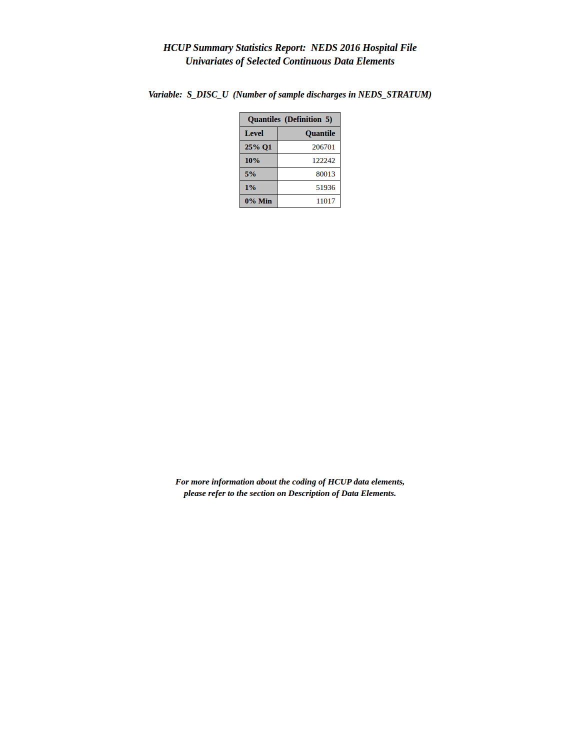HCUP Summary Statistics Report: NEDS 2016 Hospital File
Univariates of Selected Continuous Data Elements
Variable: S_DISC_U (Number of sample discharges in NEDS_STRATUM)
| Quantiles (Definition 5) |
| --- |
| Level | Quantile |
| 25% Q1 | 206701 |
| 10% | 122242 |
| 5% | 80013 |
| 1% | 51936 |
| 0% Min | 11017 |
For more information about the coding of HCUP data elements,
please refer to the section on Description of Data Elements.